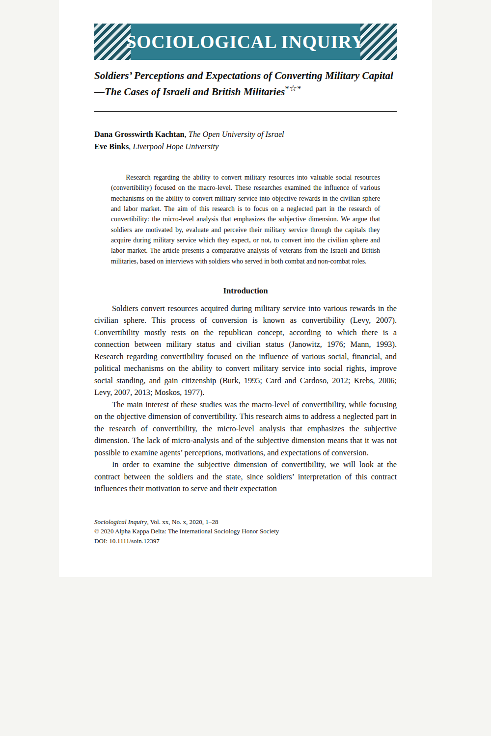SOCIOLOGICAL INQUIRY
Soldiers’ Perceptions and Expectations of Converting Military Capital—The Cases of Israeli and British Militaries*☆*
Dana Grosswirth Kachtan, The Open University of Israel
Eve Binks, Liverpool Hope University
Research regarding the ability to convert military resources into valuable social resources (convertibility) focused on the macro-level. These researches examined the influence of various mechanisms on the ability to convert military service into objective rewards in the civilian sphere and labor market. The aim of this research is to focus on a neglected part in the research of convertibility: the micro-level analysis that emphasizes the subjective dimension. We argue that soldiers are motivated by, evaluate and perceive their military service through the capitals they acquire during military service which they expect, or not, to convert into the civilian sphere and labor market. The article presents a comparative analysis of veterans from the Israeli and British militaries, based on interviews with soldiers who served in both combat and non-combat roles.
Introduction
Soldiers convert resources acquired during military service into various rewards in the civilian sphere. This process of conversion is known as convertibility (Levy, 2007). Convertibility mostly rests on the republican concept, according to which there is a connection between military status and civilian status (Janowitz, 1976; Mann, 1993). Research regarding convertibility focused on the influence of various social, financial, and political mechanisms on the ability to convert military service into social rights, improve social standing, and gain citizenship (Burk, 1995; Card and Cardoso, 2012; Krebs, 2006; Levy, 2007, 2013; Moskos, 1977).
The main interest of these studies was the macro-level of convertibility, while focusing on the objective dimension of convertibility. This research aims to address a neglected part in the research of convertibility, the micro-level analysis that emphasizes the subjective dimension. The lack of micro-analysis and of the subjective dimension means that it was not possible to examine agents’ perceptions, motivations, and expectations of conversion.
In order to examine the subjective dimension of convertibility, we will look at the contract between the soldiers and the state, since soldiers’ interpretation of this contract influences their motivation to serve and their expectation
Sociological Inquiry, Vol. xx, No. x, 2020, 1–28
© 2020 Alpha Kappa Delta: The International Sociology Honor Society
DOI: 10.1111/soin.12397